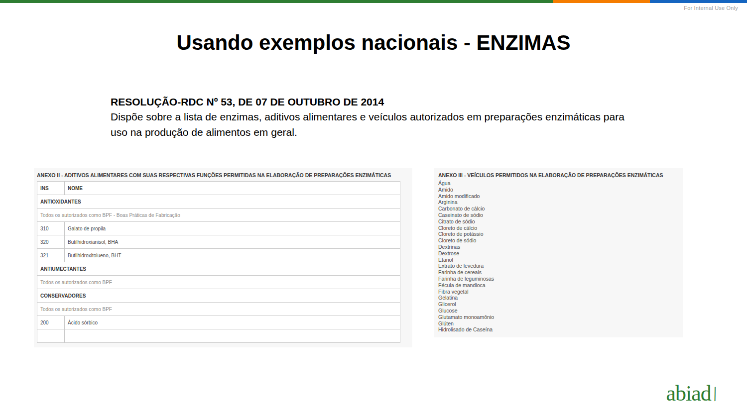For Internal Use Only
Usando exemplos nacionais - ENZIMAS
RESOLUÇÃO-RDC Nº 53, DE 07 DE OUTUBRO DE 2014
Dispõe sobre a lista de enzimas, aditivos alimentares e veículos autorizados em preparações enzimáticas para uso na produção de alimentos em geral.
ANEXO II - ADITIVOS ALIMENTARES COM SUAS RESPECTIVAS FUNÇÕES PERMITIDAS NA ELABORAÇÃO DE PREPARAÇÕES ENZIMÁTICAS
| INS | NOME |
| --- | --- |
| ANTIOXIDANTES |
| Todos os autorizados como BPF - Boas Práticas de Fabricação |
| 310 | Galato de propila |
| 320 | Butilhidroxianisol, BHA |
| 321 | Butilhidroxitolueno, BHT |
| ANTIUMECTANTES |
| Todos os autorizados como BPF |
| CONSERVADORES |
| Todos os autorizados como BPF |
| 200 | Ácido sórbico |
ANEXO III - VEÍCULOS PERMITIDOS NA ELABORAÇÃO DE PREPARAÇÕES ENZIMÁTICAS
Água
Amido
Amido modificado
Arginina
Carbonato de cálcio
Caseinato de sódio
Citrato de sódio
Cloreto de cálcio
Cloreto de potássio
Cloreto de sódio
Dextrinas
Dextrose
Etanol
Extrato de levedura
Farinha de cereais
Farinha de leguminosas
Fécula de mandioca
Fibra vegetal
Gelatina
Glicerol
Glucose
Glutamato monoamônio
Glúten
Hidrolisado de Caseína
abiad/